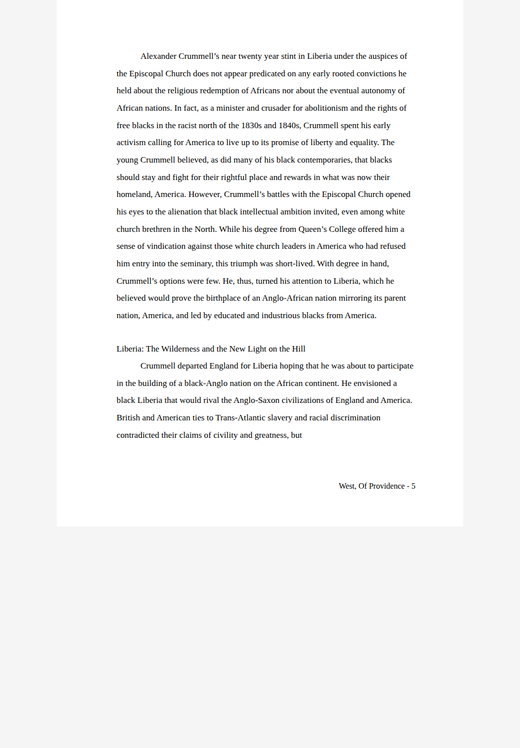Alexander Crummell’s near twenty year stint in Liberia under the auspices of the Episcopal Church does not appear predicated on any early rooted convictions he held about the religious redemption of Africans nor about the eventual autonomy of African nations. In fact, as a minister and crusader for abolitionism and the rights of free blacks in the racist north of the 1830s and 1840s, Crummell spent his early activism calling for America to live up to its promise of liberty and equality. The young Crummell believed, as did many of his black contemporaries, that blacks should stay and fight for their rightful place and rewards in what was now their homeland, America. However, Crummell’s battles with the Episcopal Church opened his eyes to the alienation that black intellectual ambition invited, even among white church brethren in the North. While his degree from Queen’s College offered him a sense of vindication against those white church leaders in America who had refused him entry into the seminary, this triumph was short-lived. With degree in hand, Crummell’s options were few. He, thus, turned his attention to Liberia, which he believed would prove the birthplace of an Anglo-African nation mirroring its parent nation, America, and led by educated and industrious blacks from America.
Liberia: The Wilderness and the New Light on the Hill
Crummell departed England for Liberia hoping that he was about to participate in the building of a black-Anglo nation on the African continent. He envisioned a black Liberia that would rival the Anglo-Saxon civilizations of England and America. British and American ties to Trans-Atlantic slavery and racial discrimination contradicted their claims of civility and greatness, but
West, Of Providence - 5